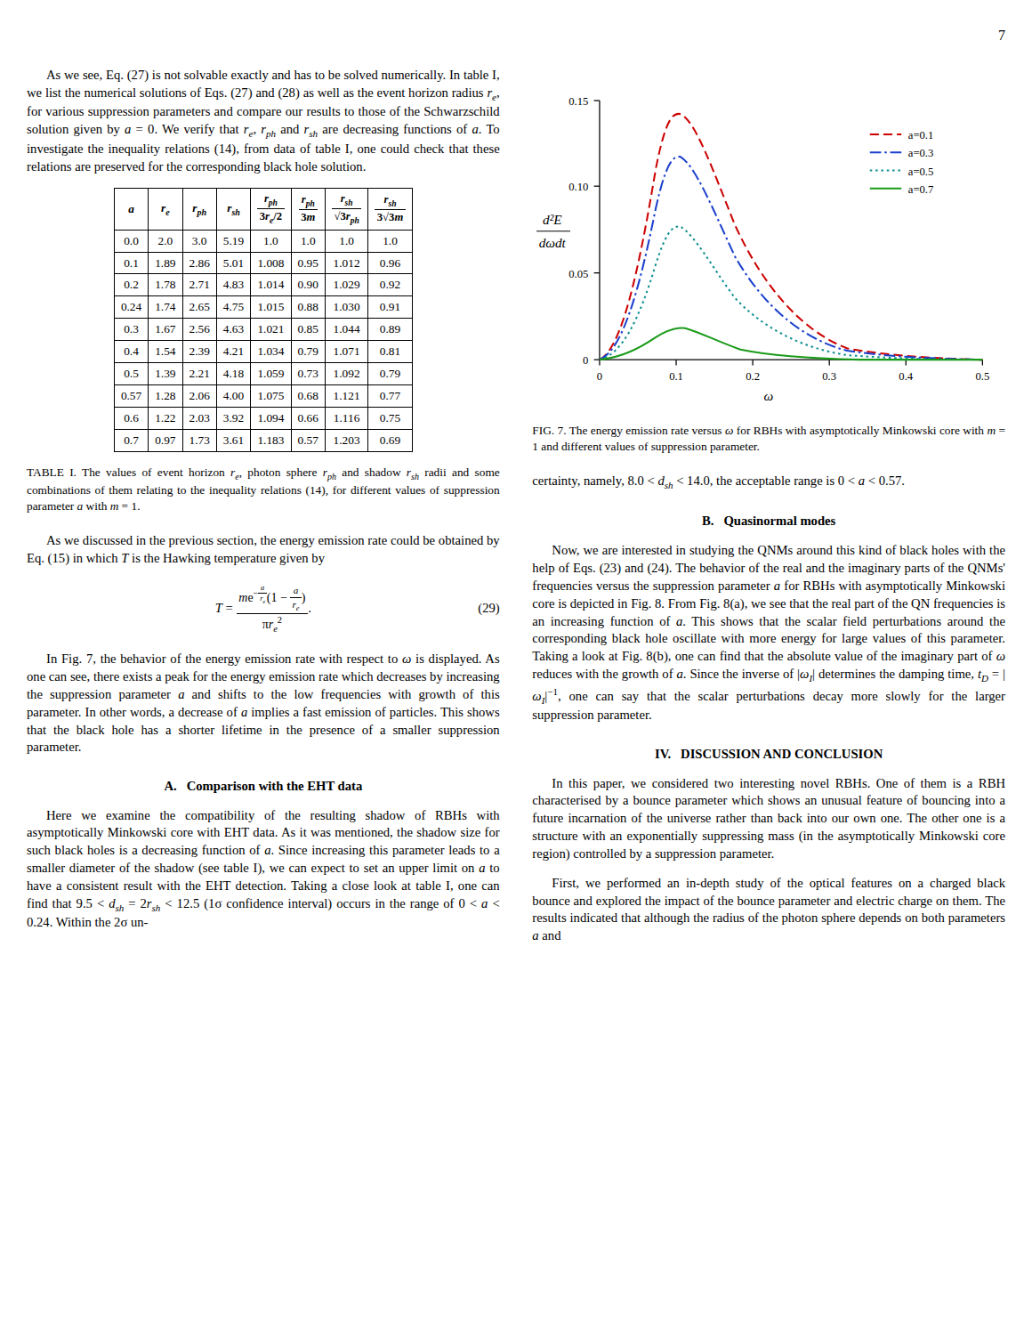7
As we see, Eq. (27) is not solvable exactly and has to be solved numerically. In table I, we list the numerical solutions of Eqs. (27) and (28) as well as the event horizon radius re, for various suppression parameters and compare our results to those of the Schwarzschild solution given by a = 0. We verify that re, rph and rsh are decreasing functions of a. To investigate the inequality relations (14), from data of table I, one could check that these relations are preserved for the corresponding black hole solution.
| a | r e | r ph | r sh | r ph 3 r e /2 | r ph 3 m | r sh √3 r ph | r sh 3√3 m |
| --- | --- | --- | --- | --- | --- | --- | --- |
| 0.0 | 2.0 | 3.0 | 5.19 | 1.0 | 1.0 | 1.0 | 1.0 |
| 0.1 | 1.89 | 2.86 | 5.01 | 1.008 | 0.95 | 1.012 | 0.96 |
| 0.2 | 1.78 | 2.71 | 4.83 | 1.014 | 0.90 | 1.029 | 0.92 |
| 0.24 | 1.74 | 2.65 | 4.75 | 1.015 | 0.88 | 1.030 | 0.91 |
| 0.3 | 1.67 | 2.56 | 4.63 | 1.021 | 0.85 | 1.044 | 0.89 |
| 0.4 | 1.54 | 2.39 | 4.21 | 1.034 | 0.79 | 1.071 | 0.81 |
| 0.5 | 1.39 | 2.21 | 4.18 | 1.059 | 0.73 | 1.092 | 0.79 |
| 0.57 | 1.28 | 2.06 | 4.00 | 1.075 | 0.68 | 1.121 | 0.77 |
| 0.6 | 1.22 | 2.03 | 3.92 | 1.094 | 0.66 | 1.116 | 0.75 |
| 0.7 | 0.97 | 1.73 | 3.61 | 1.183 | 0.57 | 1.203 | 0.69 |
TABLE I. The values of event horizon re, photon sphere rph and shadow rsh radii and some combinations of them relating to the inequality relations (14), for different values of suppression parameter a with m = 1.
As we discussed in the previous section, the energy emission rate could be obtained by Eq. (15) in which T is the Hawking temperature given by
T = me−are(1 − are) πre2. (29)
In Fig. 7, the behavior of the energy emission rate with respect to ω is displayed. As one can see, there exists a peak for the energy emission rate which decreases by increasing the suppression parameter a and shifts to the low frequencies with growth of this parameter. In other words, a decrease of a implies a fast emission of particles. This shows that the black hole has a shorter lifetime in the presence of a smaller suppression parameter.
A. Comparison with the EHT data
Here we examine the compatibility of the resulting shadow of RBHs with asymptotically Minkowski core with EHT data. As it was mentioned, the shadow size for such black holes is a decreasing function of a. Since increasing this parameter leads to a smaller diameter of the shadow (see table I), we can expect to set an upper limit on a to have a consistent result with the EHT detection. Taking a close look at table I, one can find that 9.5 < dsh = 2rsh < 12.5 (1σ confidence interval) occurs in the range of 0 < a < 0.24. Within the 2σ un-
0 0.05 0.10 0.15 0 0.1 0.2 0.3 0.4 0.5 ω d²E dωdt a=0.1 a=0.3 a=0.5 a=0.7
FIG. 7. The energy emission rate versus ω for RBHs with asymptotically Minkowski core with m = 1 and different values of suppression parameter.
certainty, namely, 8.0 < dsh < 14.0, the acceptable range is 0 < a < 0.57.
B. Quasinormal modes
Now, we are interested in studying the QNMs around this kind of black holes with the help of Eqs. (23) and (24). The behavior of the real and the imaginary parts of the QNMs' frequencies versus the suppression parameter a for RBHs with asymptotically Minkowski core is depicted in Fig. 8. From Fig. 8(a), we see that the real part of the QN frequencies is an increasing function of a. This shows that the scalar field perturbations around the corresponding black hole oscillate with more energy for large values of this parameter. Taking a look at Fig. 8(b), one can find that the absolute value of the imaginary part of ω reduces with the growth of a. Since the inverse of |ωI| determines the damping time, tD = |ωI|−1, one can say that the scalar perturbations decay more slowly for the larger suppression parameter.
IV. DISCUSSION AND CONCLUSION
In this paper, we considered two interesting novel RBHs. One of them is a RBH characterised by a bounce parameter which shows an unusual feature of bouncing into a future incarnation of the universe rather than back into our own one. The other one is a structure with an exponentially suppressing mass (in the asymptotically Minkowski core region) controlled by a suppression parameter.
First, we performed an in-depth study of the optical features on a charged black bounce and explored the impact of the bounce parameter and electric charge on them. The results indicated that although the radius of the photon sphere depends on both parameters a and